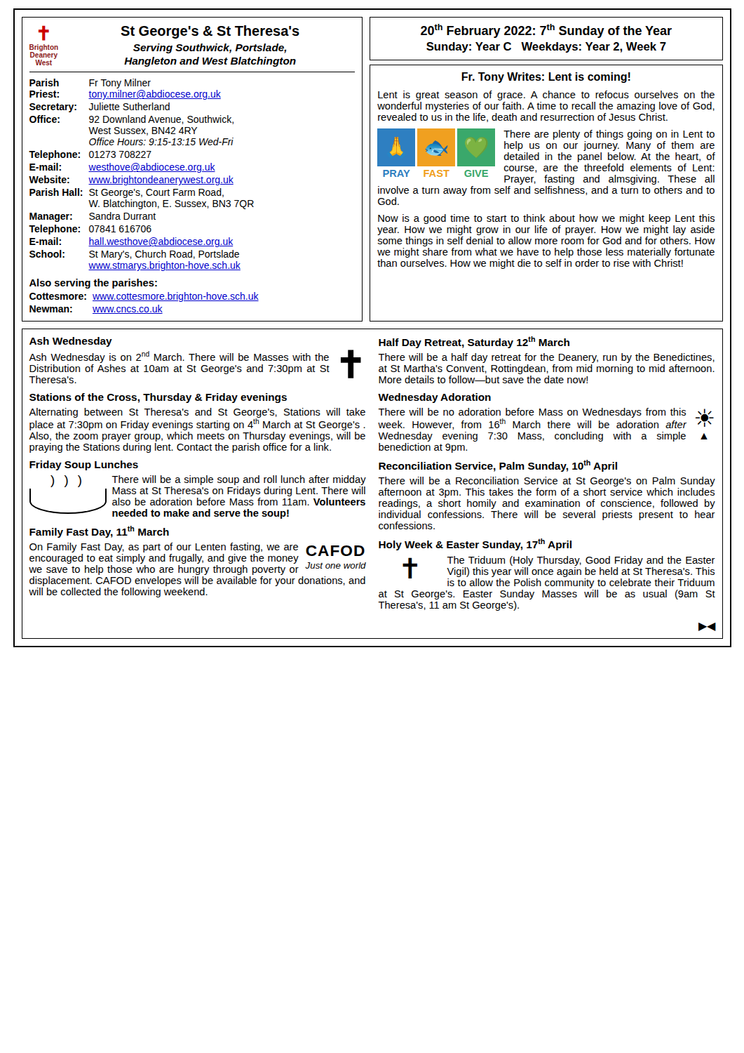✝ Brighton
Deanery
West
St George's & St Theresa's
Serving Southwick, Portslade,
Hangleton and West Blatchington
| Parish Priest: | Fr Tony Milner tony.milner@abdiocese.org.uk |
| Secretary: | Juliette Sutherland |
| Office: | 92 Downland Avenue, Southwick, West Sussex, BN42 4RY Office Hours: 9:15-13:15 Wed-Fri |
| Telephone: | 01273 708227 |
| E-mail: | westhove@abdiocese.org.uk |
| Website: | www.brightondeanerywest.org.uk |
| Parish Hall: | St George's, Court Farm Road, W. Blatchington, E. Sussex, BN3 7QR |
| Manager: | Sandra Durrant |
| Telephone: | 07841 616706 |
| E-mail: | hall.westhove@abdiocese.org.uk |
| School: | St Mary's, Church Road, Portslade www.stmarys.brighton-hove.sch.uk |
Also serving the parishes:
| Cottesmore: | www.cottesmore.brighton-hove.sch.uk |
| Newman: | www.cncs.co.uk |
20th February 2022: 7th Sunday of the Year
Sunday: Year C Weekdays: Year 2, Week 7
Fr. Tony Writes: Lent is coming!
Lent is great season of grace. A chance to refocus ourselves on the wonderful mysteries of our faith. A time to recall the amazing love of God, revealed to us in the life, death and resurrection of Jesus Christ.
🙏
🐟
💚
PRAY FAST GIVE
There are plenty of things going on in Lent to help us on our journey. Many of them are detailed in the panel below. At the heart, of course, are the threefold elements of Lent: Prayer, fasting and almsgiving. These all involve a turn away from self and selfishness, and a turn to others and to God.
Now is a good time to start to think about how we might keep Lent this year. How we might grow in our life of prayer. How we might lay aside some things in self denial to allow more room for God and for others. How we might share from what we have to help those less materially fortunate than ourselves. How we might die to self in order to rise with Christ!
Ash Wednesday
✝Ash Wednesday is on 2nd March. There will be Masses with the Distribution of Ashes at 10am at St George's and 7:30pm at St Theresa's.
Stations of the Cross, Thursday & Friday evenings
Alternating between St Theresa's and St George's, Stations will take place at 7:30pm on Friday evenings starting on 4th March at St George's . Also, the zoom prayer group, which meets on Thursday evenings, will be praying the Stations during lent. Contact the parish office for a link.
Friday Soup Lunches
) ) )
There will be a simple soup and roll lunch after midday Mass at St Theresa's on Fridays during Lent. There will also be adoration before Mass from 11am. Volunteers needed to make and serve the soup!
Family Fast Day, 11th March
CAFOD
Just one world
On Family Fast Day, as part of our Lenten fasting, we are encouraged to eat simply and frugally, and give the money we save to help those who are hungry through poverty or displacement. CAFOD envelopes will be available for your donations, and will be collected the following weekend.
Half Day Retreat, Saturday 12th March
There will be a half day retreat for the Deanery, run by the Benedictines, at St Martha's Convent, Rottingdean, from mid morning to mid afternoon. More details to follow—but save the date now!
Wednesday Adoration
☀ ▲
There will be no adoration before Mass on Wednesdays from this week. However, from 16th March there will be adoration after Wednesday evening 7:30 Mass, concluding with a simple benediction at 9pm.
Reconciliation Service, Palm Sunday, 10th April
There will be a Reconciliation Service at St George's on Palm Sunday afternoon at 3pm. This takes the form of a short service which includes readings, a short homily and examination of conscience, followed by individual confessions. There will be several priests present to hear confessions.
Holy Week & Easter Sunday, 17th April
✝
The Triduum (Holy Thursday, Good Friday and the Easter Vigil) this year will once again be held at St Theresa's. This is to allow the Polish community to celebrate their Triduum at St George's. Easter Sunday Masses will be as usual (9am St Theresa's, 11 am St George's).
▶◀